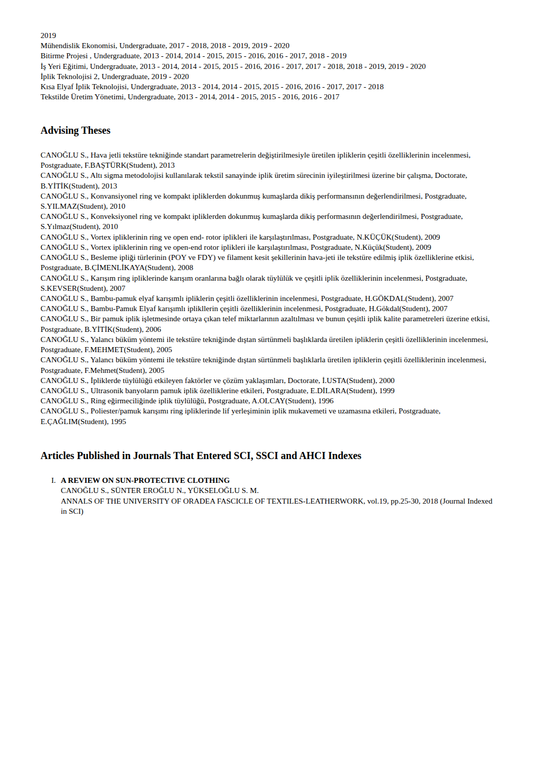2019
Mühendislik Ekonomisi, Undergraduate, 2017 - 2018, 2018 - 2019, 2019 - 2020
Bitirme Projesi , Undergraduate, 2013 - 2014, 2014 - 2015, 2015 - 2016, 2016 - 2017, 2018 - 2019
İş Yeri Eğitimi, Undergraduate, 2013 - 2014, 2014 - 2015, 2015 - 2016, 2016 - 2017, 2017 - 2018, 2018 - 2019, 2019 - 2020
İplik Teknolojisi 2, Undergraduate, 2019 - 2020
Kısa Elyaf İplik Teknolojisi, Undergraduate, 2013 - 2014, 2014 - 2015, 2015 - 2016, 2016 - 2017, 2017 - 2018
Tekstilde Üretim Yönetimi, Undergraduate, 2013 - 2014, 2014 - 2015, 2015 - 2016, 2016 - 2017
Advising Theses
CANOĞLU S., Hava jetli tekstüre tekniğinde standart parametrelerin değiştirilmesiyle üretilen ipliklerin çeşitli özelliklerinin incelenmesi, Postgraduate, F.BAŞTÜRK(Student), 2013
CANOĞLU S., Altı sigma metodolojisi kullanılarak tekstil sanayinde iplik üretim sürecinin iyileştirilmesi üzerine bir çalışma, Doctorate, B.YİTİK(Student), 2013
CANOĞLU S., Konvansiyonel ring ve kompakt ipliklerden dokunmuş kumaşlarda dikiş performansının değerlendirilmesi, Postgraduate, S.YILMAZ(Student), 2010
CANOĞLU S., Konveksiyonel ring ve kompakt ipliklerden dokunmuş kumaşlarda dikiş performasının değerlendirilmesi, Postgraduate, S.Yılmaz(Student), 2010
CANOĞLU S., Vortex ipliklerinin ring ve open end- rotor iplikleri ile karşılaştırılması, Postgraduate, N.KÜÇÜK(Student), 2009
CANOĞLU S., Vortex ipliklerinin ring ve open-end rotor iplikleri ile karşılaştırılması, Postgraduate, N.Küçük(Student), 2009
CANOĞLU S., Besleme ipliği türlerinin (POY ve FDY) ve filament kesit şekillerinin hava-jeti ile tekstüre edilmiş iplik özelliklerine etkisi, Postgraduate, B.ÇİMENLİKAYA(Student), 2008
CANOĞLU S., Karışım ring ipliklerinde karışım oranlarına bağlı olarak tüylülük ve çeşitli iplik özelliklerinin incelenmesi, Postgraduate, S.KEVSER(Student), 2007
CANOĞLU S., Bambu-pamuk elyaf karışımlı ipliklerin çeşitli özelliklerinin incelenmesi, Postgraduate, H.GÖKDAL(Student), 2007
CANOĞLU S., Bambu-Pamuk Elyaf karışımlı iplikllerin çeşitli özelliklerinin incelenmesi, Postgraduate, H.Gökdal(Student), 2007
CANOĞLU S., Bir pamuk iplik işletmesinde ortaya çıkan telef miktarlarının azaltılması ve bunun çeşitli iplik kalite parametreleri üzerine etkisi, Postgraduate, B.YİTİK(Student), 2006
CANOĞLU S., Yalancı büküm yöntemi ile tekstüre tekniğinde dıştan sürtünmeli başlıklarda üretilen ipliklerin çeşitli özelliklerinin incelenmesi, Postgraduate, F.MEHMET(Student), 2005
CANOĞLU S., Yalancı büküm yöntemi ile tekstüre tekniğinde dıştan sürtünmeli başlıklarla üretilen ipliklerin çeşitli özelliklerinin incelenmesi, Postgraduate, F.Mehmet(Student), 2005
CANOĞLU S., İpliklerde tüylülüğü etkileyen faktörler ve çözüm yaklaşımları, Doctorate, İ.USTA(Student), 2000
CANOĞLU S., Ultrasonik banyoların pamuk iplik özelliklerine etkileri, Postgraduate, E.DİLARA(Student), 1999
CANOĞLU S., Ring eğirmeciliğinde iplik tüylülüğü, Postgraduate, A.OLCAY(Student), 1996
CANOĞLU S., Poliester/pamuk karışımı ring ipliklerinde lif yerleşiminin iplik mukavemeti ve uzamasına etkileri, Postgraduate, E.ÇAĞLIM(Student), 1995
Articles Published in Journals That Entered SCI, SSCI and AHCI Indexes
A REVIEW ON SUN-PROTECTIVE CLOTHING
CANOĞLU S., SÜNTER EROĞLU N., YÜKSELOĞLU S. M.
ANNALS OF THE UNIVERSITY OF ORADEA FASCICLE OF TEXTILES-LEATHERWORK, vol.19, pp.25-30, 2018 (Journal Indexed in SCI)